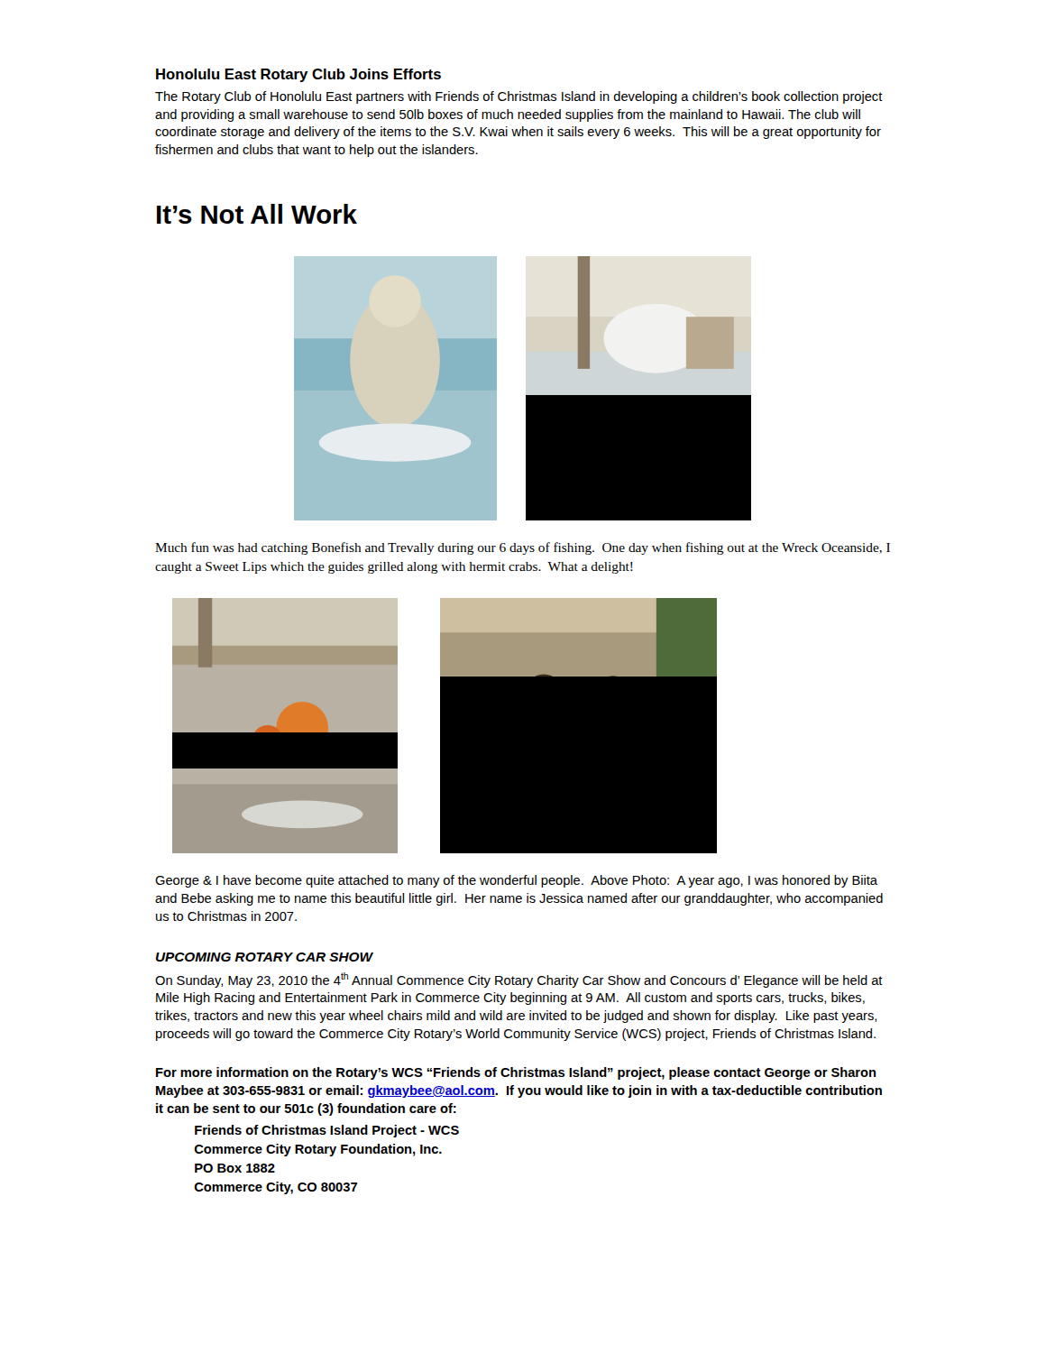Honolulu East Rotary Club Joins Efforts
The Rotary Club of Honolulu East partners with Friends of Christmas Island in developing a children’s book collection project and providing a small warehouse to send 50lb boxes of much needed supplies from the mainland to Hawaii. The club will coordinate storage and delivery of the items to the S.V. Kwai when it sails every 6 weeks. This will be a great opportunity for fishermen and clubs that want to help out the islanders.
It’s Not All Work
Much fun was had catching Bonefish and Trevally during our 6 days of fishing. One day when fishing out at the Wreck Oceanside, I caught a Sweet Lips which the guides grilled along with hermit crabs. What a delight!
George & I have become quite attached to many of the wonderful people. Above Photo: A year ago, I was honored by Biita and Bebe asking me to name this beautiful little girl. Her name is Jessica named after our granddaughter, who accompanied us to Christmas in 2007.
UPCOMING ROTARY CAR SHOW
On Sunday, May 23, 2010 the 4th Annual Commence City Rotary Charity Car Show and Concours d’ Elegance will be held at Mile High Racing and Entertainment Park in Commerce City beginning at 9 AM. All custom and sports cars, trucks, bikes, trikes, tractors and new this year wheel chairs mild and wild are invited to be judged and shown for display. Like past years, proceeds will go toward the Commerce City Rotary’s World Community Service (WCS) project, Friends of Christmas Island.
For more information on the Rotary’s WCS “Friends of Christmas Island” project, please contact George or Sharon Maybee at 303-655-9831 or email: gkmaybee@aol.com. If you would like to join in with a tax-deductible contribution it can be sent to our 501c (3) foundation care of:
Friends of Christmas Island Project - WCS
Commerce City Rotary Foundation, Inc.
PO Box 1882
Commerce City, CO 80037